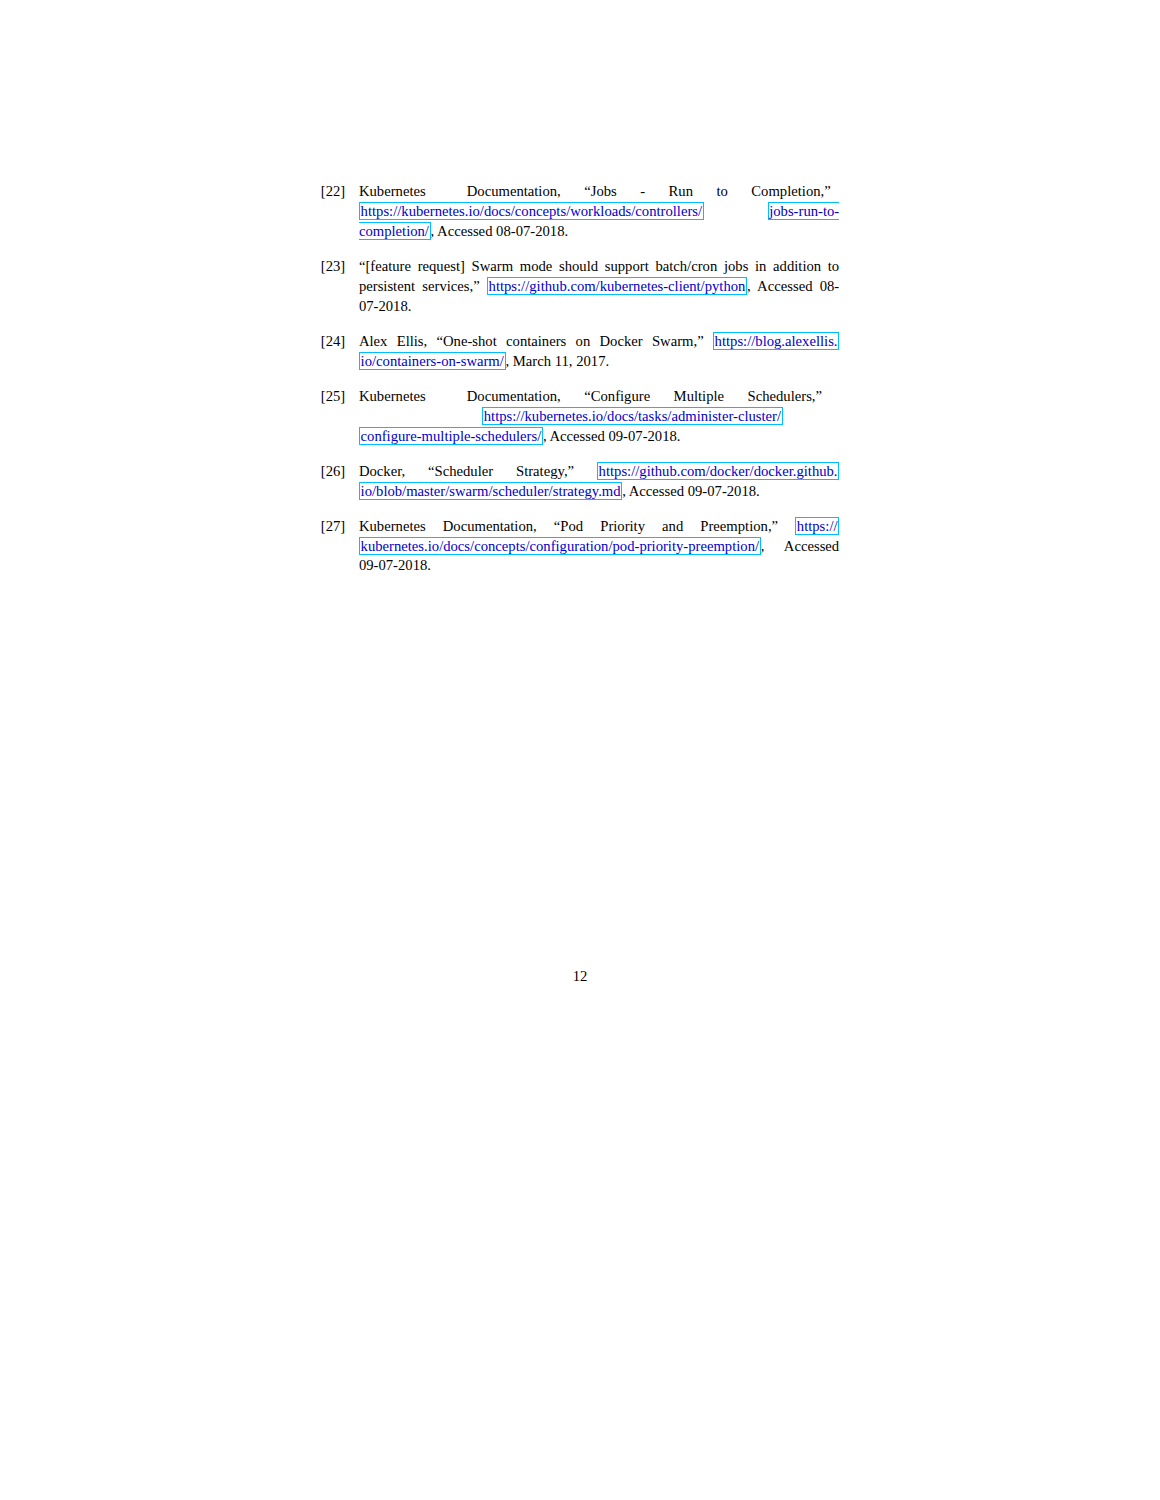[22] Kubernetes Documentation, “Jobs - Run to Completion,” https://kubernetes.io/docs/concepts/workloads/controllers/ jobs-run-to-completion/, Accessed 08-07-2018.
[23] “[feature request] Swarm mode should support batch/cron jobs in addition to persistent services,” https://github.com/kubernetes-client/python, Accessed 08-07-2018.
[24] Alex Ellis, “One-shot containers on Docker Swarm,” https://blog.alexellis. io/containers-on-swarm/, March 11, 2017.
[25] Kubernetes Documentation, “Configure Multiple Schedulers,” https://kubernetes.io/docs/tasks/administer-cluster/ configure-multiple-schedulers/, Accessed 09-07-2018.
[26] Docker, “Scheduler Strategy,” https://github.com/docker/docker.github. io/blob/master/swarm/scheduler/strategy.md, Accessed 09-07-2018.
[27] Kubernetes Documentation, “Pod Priority and Preemption,” https:// kubernetes.io/docs/concepts/configuration/pod-priority-preemption/, Accessed 09-07-2018.
12